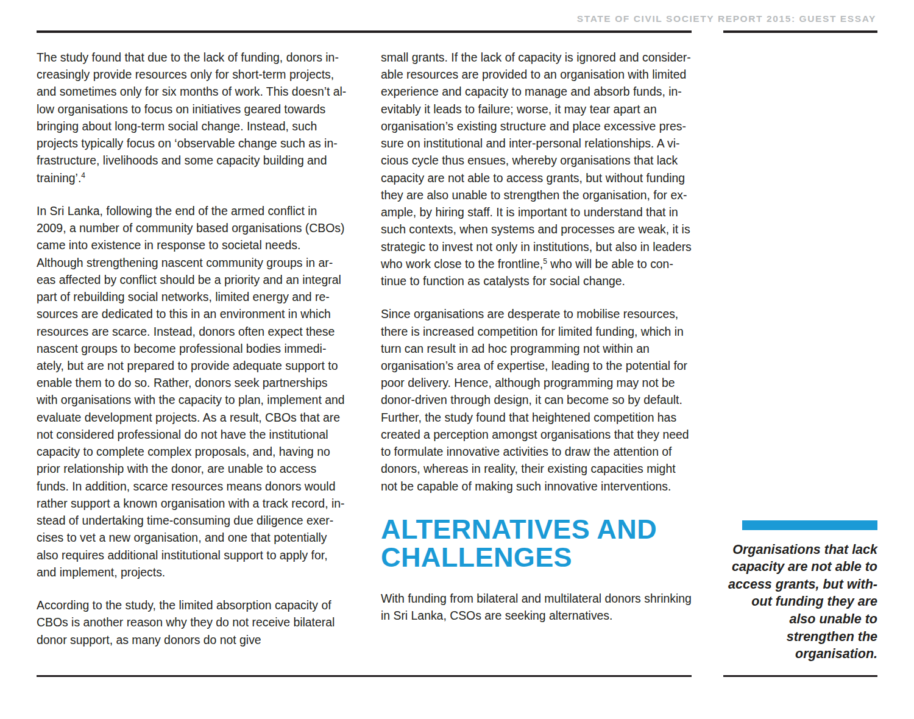State of Civil Society Report 2015: Guest Essay
The study found that due to the lack of funding, donors increasingly provide resources only for short-term projects, and sometimes only for six months of work. This doesn’t allow organisations to focus on initiatives geared towards bringing about long-term social change. Instead, such projects typically focus on ‘observable change such as infrastructure, livelihoods and some capacity building and training’.4
In Sri Lanka, following the end of the armed conflict in 2009, a number of community based organisations (CBOs) came into existence in response to societal needs. Although strengthening nascent community groups in areas affected by conflict should be a priority and an integral part of rebuilding social networks, limited energy and resources are dedicated to this in an environment in which resources are scarce. Instead, donors often expect these nascent groups to become professional bodies immediately, but are not prepared to provide adequate support to enable them to do so. Rather, donors seek partnerships with organisations with the capacity to plan, implement and evaluate development projects. As a result, CBOs that are not considered professional do not have the institutional capacity to complete complex proposals, and, having no prior relationship with the donor, are unable to access funds. In addition, scarce resources means donors would rather support a known organisation with a track record, instead of undertaking time-consuming due diligence exercises to vet a new organisation, and one that potentially also requires additional institutional support to apply for, and implement, projects.
According to the study, the limited absorption capacity of CBOs is another reason why they do not receive bilateral donor support, as many donors do not give
small grants. If the lack of capacity is ignored and considerable resources are provided to an organisation with limited experience and capacity to manage and absorb funds, inevitably it leads to failure; worse, it may tear apart an organisation’s existing structure and place excessive pressure on institutional and inter-personal relationships. A vicious cycle thus ensues, whereby organisations that lack capacity are not able to access grants, but without funding they are also unable to strengthen the organisation, for example, by hiring staff. It is important to understand that in such contexts, when systems and processes are weak, it is strategic to invest not only in institutions, but also in leaders who work close to the frontline,5 who will be able to continue to function as catalysts for social change.
Since organisations are desperate to mobilise resources, there is increased competition for limited funding, which in turn can result in ad hoc programming not within an organisation’s area of expertise, leading to the potential for poor delivery. Hence, although programming may not be donor-driven through design, it can become so by default. Further, the study found that heightened competition has created a perception amongst organisations that they need to formulate innovative activities to draw the attention of donors, whereas in reality, their existing capacities might not be capable of making such innovative interventions.
Alternatives and
Challenges
With funding from bilateral and multilateral donors shrinking in Sri Lanka, CSOs are seeking alternatives.
Organisations that lack capacity are not able to access grants, but without funding they are also unable to strengthen the organisation.